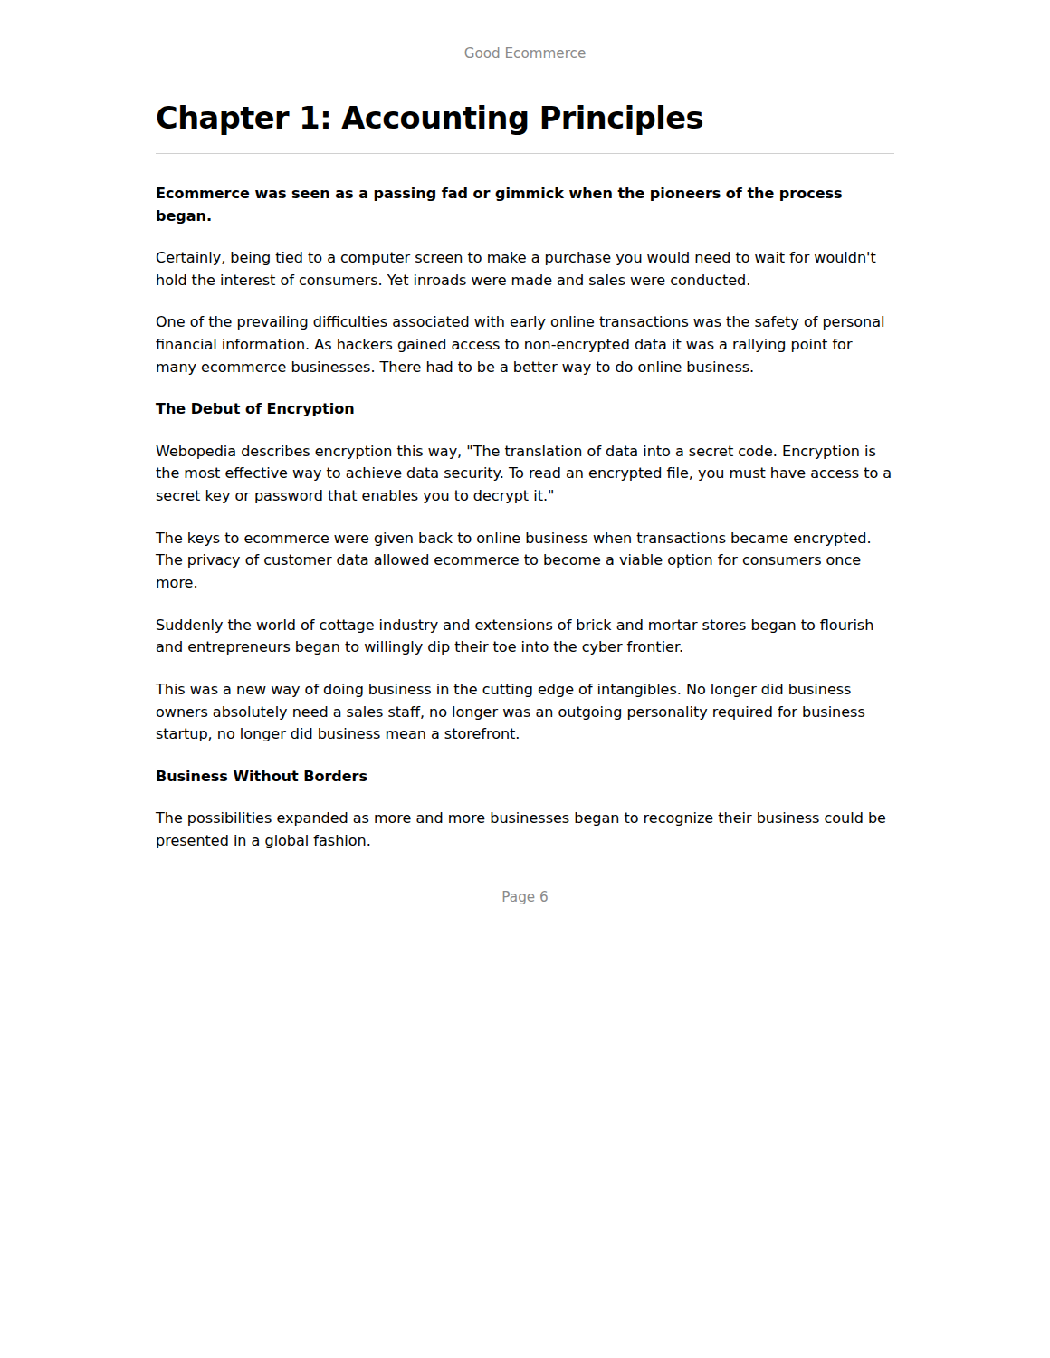Good Ecommerce
Chapter 1: Accounting Principles
Ecommerce was seen as a passing fad or gimmick when the pioneers of the process began.
Certainly, being tied to a computer screen to make a purchase you would need to wait for wouldn't hold the interest of consumers. Yet inroads were made and sales were conducted.
One of the prevailing difficulties associated with early online transactions was the safety of personal financial information. As hackers gained access to non-encrypted data it was a rallying point for many ecommerce businesses. There had to be a better way to do online business.
The Debut of Encryption
Webopedia describes encryption this way, "The translation of data into a secret code. Encryption is the most effective way to achieve data security. To read an encrypted file, you must have access to a secret key or password that enables you to decrypt it."
The keys to ecommerce were given back to online business when transactions became encrypted. The privacy of customer data allowed ecommerce to become a viable option for consumers once more.
Suddenly the world of cottage industry and extensions of brick and mortar stores began to flourish and entrepreneurs began to willingly dip their toe into the cyber frontier.
This was a new way of doing business in the cutting edge of intangibles. No longer did business owners absolutely need a sales staff, no longer was an outgoing personality required for business startup, no longer did business mean a storefront.
Business Without Borders
The possibilities expanded as more and more businesses began to recognize their business could be presented in a global fashion.
Page 6